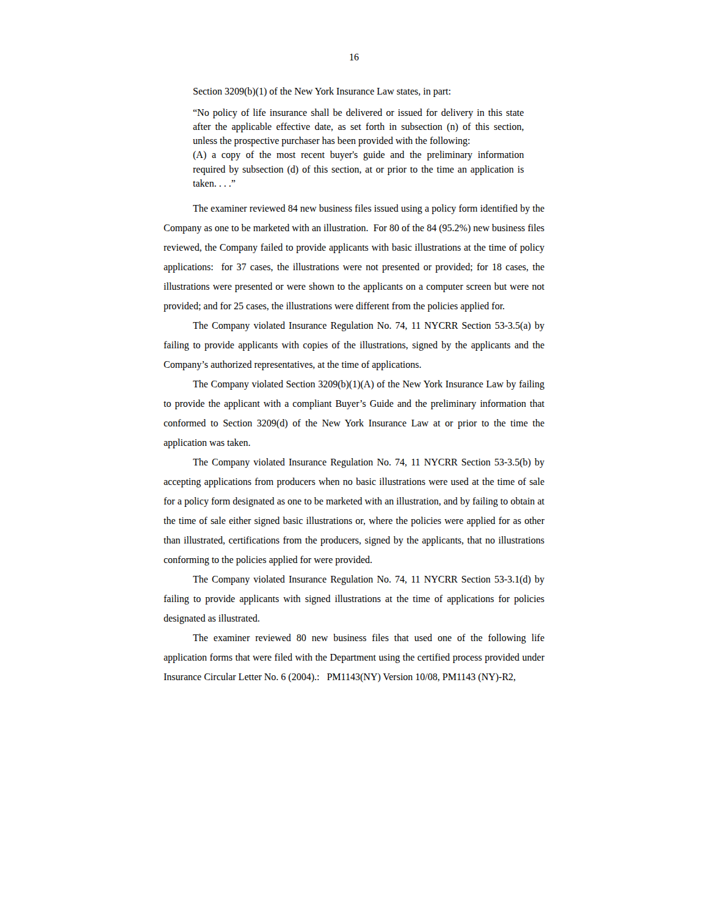16
Section 3209(b)(1) of the New York Insurance Law states, in part:
“No policy of life insurance shall be delivered or issued for delivery in this state after the applicable effective date, as set forth in subsection (n) of this section, unless the prospective purchaser has been provided with the following:
(A) a copy of the most recent buyer's guide and the preliminary information required by subsection (d) of this section, at or prior to the time an application is taken. . . .”
The examiner reviewed 84 new business files issued using a policy form identified by the Company as one to be marketed with an illustration. For 80 of the 84 (95.2%) new business files reviewed, the Company failed to provide applicants with basic illustrations at the time of policy applications: for 37 cases, the illustrations were not presented or provided; for 18 cases, the illustrations were presented or were shown to the applicants on a computer screen but were not provided; and for 25 cases, the illustrations were different from the policies applied for.
The Company violated Insurance Regulation No. 74, 11 NYCRR Section 53-3.5(a) by failing to provide applicants with copies of the illustrations, signed by the applicants and the Company’s authorized representatives, at the time of applications.
The Company violated Section 3209(b)(1)(A) of the New York Insurance Law by failing to provide the applicant with a compliant Buyer’s Guide and the preliminary information that conformed to Section 3209(d) of the New York Insurance Law at or prior to the time the application was taken.
The Company violated Insurance Regulation No. 74, 11 NYCRR Section 53-3.5(b) by accepting applications from producers when no basic illustrations were used at the time of sale for a policy form designated as one to be marketed with an illustration, and by failing to obtain at the time of sale either signed basic illustrations or, where the policies were applied for as other than illustrated, certifications from the producers, signed by the applicants, that no illustrations conforming to the policies applied for were provided.
The Company violated Insurance Regulation No. 74, 11 NYCRR Section 53-3.1(d) by failing to provide applicants with signed illustrations at the time of applications for policies designated as illustrated.
The examiner reviewed 80 new business files that used one of the following life application forms that were filed with the Department using the certified process provided under Insurance Circular Letter No. 6 (2004).: PM1143(NY) Version 10/08, PM1143 (NY)-R2,